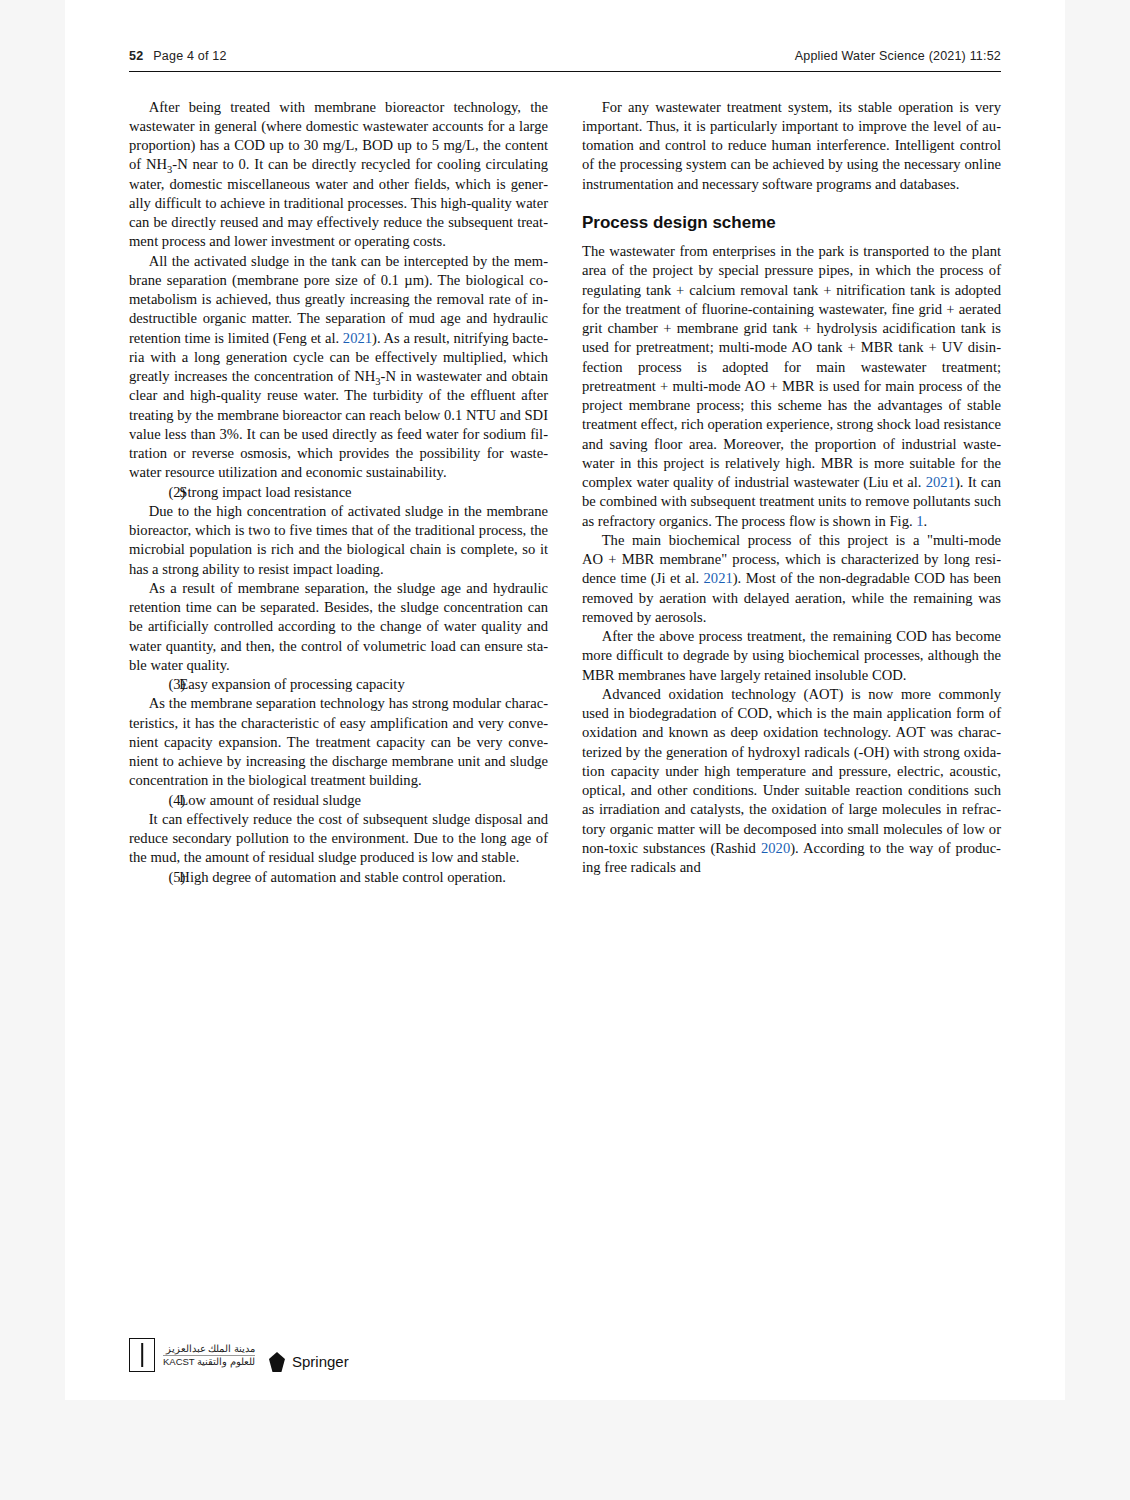52 Page 4 of 12
Applied Water Science (2021) 11:52
After being treated with membrane bioreactor technology, the wastewater in general (where domestic wastewater accounts for a large proportion) has a COD up to 30 mg/L, BOD up to 5 mg/L, the content of NH3-N near to 0. It can be directly recycled for cooling circulating water, domestic miscellaneous water and other fields, which is generally difficult to achieve in traditional processes. This high-quality water can be directly reused and may effectively reduce the subsequent treatment process and lower investment or operating costs.
All the activated sludge in the tank can be intercepted by the membrane separation (membrane pore size of 0.1 µm). The biological co-metabolism is achieved, thus greatly increasing the removal rate of indestructible organic matter. The separation of mud age and hydraulic retention time is limited (Feng et al. 2021). As a result, nitrifying bacteria with a long generation cycle can be effectively multiplied, which greatly increases the concentration of NH3-N in wastewater and obtain clear and high-quality reuse water. The turbidity of the effluent after treating by the membrane bioreactor can reach below 0.1 NTU and SDI value less than 3%. It can be used directly as feed water for sodium filtration or reverse osmosis, which provides the possibility for wastewater resource utilization and economic sustainability.
(2) Strong impact load resistance
Due to the high concentration of activated sludge in the membrane bioreactor, which is two to five times that of the traditional process, the microbial population is rich and the biological chain is complete, so it has a strong ability to resist impact loading.
As a result of membrane separation, the sludge age and hydraulic retention time can be separated. Besides, the sludge concentration can be artificially controlled according to the change of water quality and water quantity, and then, the control of volumetric load can ensure stable water quality.
(3) Easy expansion of processing capacity
As the membrane separation technology has strong modular characteristics, it has the characteristic of easy amplification and very convenient capacity expansion. The treatment capacity can be very convenient to achieve by increasing the discharge membrane unit and sludge concentration in the biological treatment building.
(4) Low amount of residual sludge
It can effectively reduce the cost of subsequent sludge disposal and reduce secondary pollution to the environment. Due to the long age of the mud, the amount of residual sludge produced is low and stable.
(5) High degree of automation and stable control operation.
For any wastewater treatment system, its stable operation is very important. Thus, it is particularly important to improve the level of automation and control to reduce human interference. Intelligent control of the processing system can be achieved by using the necessary online instrumentation and necessary software programs and databases.
Process design scheme
The wastewater from enterprises in the park is transported to the plant area of the project by special pressure pipes, in which the process of regulating tank + calcium removal tank + nitrification tank is adopted for the treatment of fluorine-containing wastewater, fine grid + aerated grit chamber + membrane grid tank + hydrolysis acidification tank is used for pretreatment; multi-mode AO tank + MBR tank + UV disinfection process is adopted for main wastewater treatment; pretreatment + multi-mode AO + MBR is used for main process of the project membrane process; this scheme has the advantages of stable treatment effect, rich operation experience, strong shock load resistance and saving floor area. Moreover, the proportion of industrial wastewater in this project is relatively high. MBR is more suitable for the complex water quality of industrial wastewater (Liu et al. 2021). It can be combined with subsequent treatment units to remove pollutants such as refractory organics. The process flow is shown in Fig. 1.
The main biochemical process of this project is a "multi-mode AO + MBR membrane" process, which is characterized by long residence time (Ji et al. 2021). Most of the non-degradable COD has been removed by aeration with delayed aeration, while the remaining was removed by aerosols.
After the above process treatment, the remaining COD has become more difficult to degrade by using biochemical processes, although the MBR membranes have largely retained insoluble COD.
Advanced oxidation technology (AOT) is now more commonly used in biodegradation of COD, which is the main application form of oxidation and known as deep oxidation technology. AOT was characterized by the generation of hydroxyl radicals (-OH) with strong oxidation capacity under high temperature and pressure, electric, acoustic, optical, and other conditions. Under suitable reaction conditions such as irradiation and catalysts, the oxidation of large molecules in refractory organic matter will be decomposed into small molecules of low or non-toxic substances (Rashid 2020). According to the way of producing free radicals and
مدينة الملك عبدالعزيز للعلوم والتقنية KACST
Springer